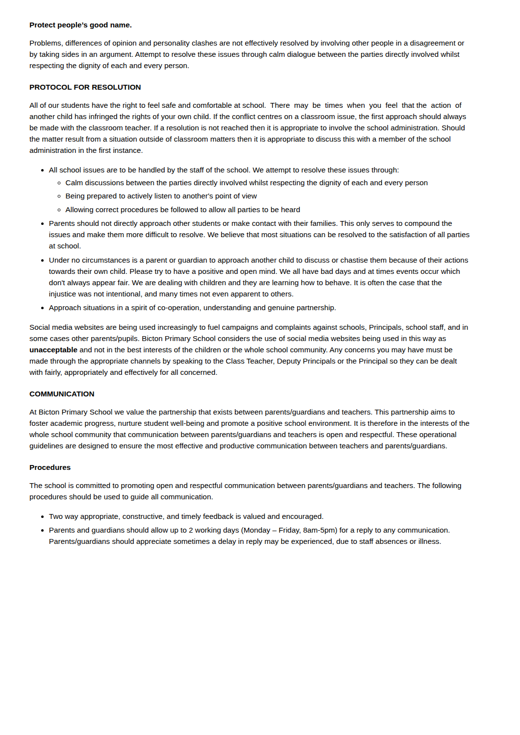Protect people’s good name.
Problems, differences of opinion and personality clashes are not effectively resolved by involving other people in a disagreement or by taking sides in an argument. Attempt to resolve these issues through calm dialogue between the parties directly involved whilst respecting the dignity of each and every person.
PROTOCOL FOR RESOLUTION
All of our students have the right to feel safe and comfortable at school. There may be times when you feel that the action of another child has infringed the rights of your own child. If the conflict centres on a classroom issue, the first approach should always be made with the classroom teacher. If a resolution is not reached then it is appropriate to involve the school administration. Should the matter result from a situation outside of classroom matters then it is appropriate to discuss this with a member of the school administration in the first instance.
All school issues are to be handled by the staff of the school. We attempt to resolve these issues through:
Calm discussions between the parties directly involved whilst respecting the dignity of each and every person
Being prepared to actively listen to another's point of view
Allowing correct procedures be followed to allow all parties to be heard
Parents should not directly approach other students or make contact with their families. This only serves to compound the issues and make them more difficult to resolve. We believe that most situations can be resolved to the satisfaction of all parties at school.
Under no circumstances is a parent or guardian to approach another child to discuss or chastise them because of their actions towards their own child. Please try to have a positive and open mind. We all have bad days and at times events occur which don't always appear fair. We are dealing with children and they are learning how to behave. It is often the case that the injustice was not intentional, and many times not even apparent to others.
Approach situations in a spirit of co-operation, understanding and genuine partnership.
Social media websites are being used increasingly to fuel campaigns and complaints against schools, Principals, school staff, and in some cases other parents/pupils. Bicton Primary School considers the use of social media websites being used in this way as unacceptable and not in the best interests of the children or the whole school community. Any concerns you may have must be made through the appropriate channels by speaking to the Class Teacher, Deputy Principals or the Principal so they can be dealt with fairly, appropriately and effectively for all concerned.
COMMUNICATION
At Bicton Primary School we value the partnership that exists between parents/guardians and teachers. This partnership aims to foster academic progress, nurture student well-being and promote a positive school environment. It is therefore in the interests of the whole school community that communication between parents/guardians and teachers is open and respectful. These operational guidelines are designed to ensure the most effective and productive communication between teachers and parents/guardians.
Procedures
The school is committed to promoting open and respectful communication between parents/guardians and teachers. The following procedures should be used to guide all communication.
Two way appropriate, constructive, and timely feedback is valued and encouraged.
Parents and guardians should allow up to 2 working days (Monday – Friday, 8am-5pm) for a reply to any communication. Parents/guardians should appreciate sometimes a delay in reply may be experienced, due to staff absences or illness.